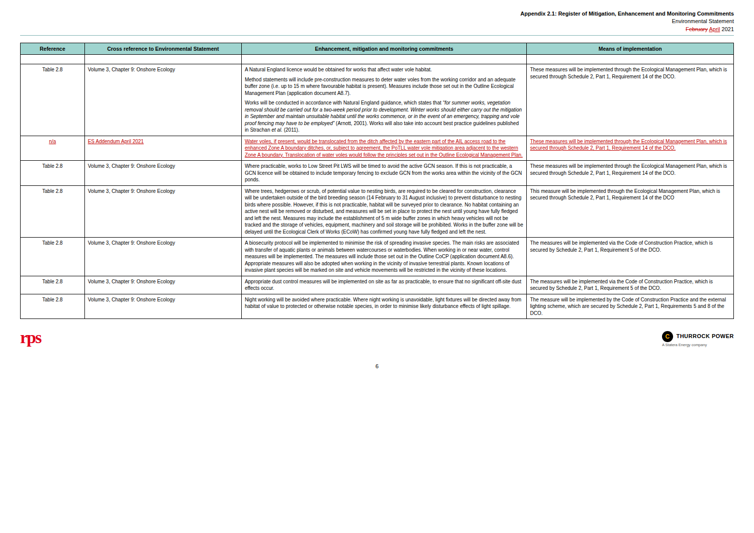Appendix 2.1: Register of Mitigation, Enhancement and Monitoring Commitments
Environmental Statement
February April 2021
| Reference | Cross reference to Environmental Statement | Enhancement, mitigation and monitoring commitments | Means of implementation |
| --- | --- | --- | --- |
| Table 2.8 | Volume 3, Chapter 9: Onshore Ecology | A Natural England licence would be obtained for works that affect water vole habitat. Method statements will include pre-construction measures to deter water voles from the working corridor and an adequate buffer zone (i.e. up to 15 m where favourable habitat is present). Measures include those set out in the Outline Ecological Management Plan (application document A8.7). Works will be conducted in accordance with Natural England guidance, which states that “for summer works, vegetation removal should be carried out for a two-week period prior to development. Winter works should either carry out the mitigation in September and maintain unsuitable habitat until the works commence, or in the event of an emergency, trapping and vole proof fencing may have to be employed” (Arnott, 2001). Works will also take into account best practice guidelines published in Strachan et al. (2011). | These measures will be implemented through the Ecological Management Plan, which is secured through Schedule 2, Part 1, Requirement 14 of the DCO. |
| n/a | ES Addendum April 2021 | Water voles, if present, would be translocated from the ditch affected by the eastern part of the AIL access road to the enhanced Zone A boundary ditches, or, subject to agreement, the PoTLL water vole mitigation area adjacent to the western Zone A boundary. Translocation of water voles would follow the principles set out in the Outline Ecological Management Plan. | These measures will be implemented through the Ecological Management Plan, which is secured through Schedule 2, Part 1, Requirement 14 of the DCO. |
| Table 2.8 | Volume 3, Chapter 9: Onshore Ecology | Where practicable, works to Low Street Pit LWS will be timed to avoid the active GCN season. If this is not practicable, a GCN licence will be obtained to include temporary fencing to exclude GCN from the works area within the vicinity of the GCN ponds. | These measures will be implemented through the Ecological Management Plan, which is secured through Schedule 2, Part 1, Requirement 14 of the DCO. |
| Table 2.8 | Volume 3, Chapter 9: Onshore Ecology | Where trees, hedgerows or scrub, of potential value to nesting birds, are required to be cleared for construction, clearance will be undertaken outside of the bird breeding season (14 February to 31 August inclusive) to prevent disturbance to nesting birds where possible. However, if this is not practicable, habitat will be surveyed prior to clearance. No habitat containing an active nest will be removed or disturbed, and measures will be set in place to protect the nest until young have fully fledged and left the nest. Measures may include the establishment of 5 m wide buffer zones in which heavy vehicles will not be tracked and the storage of vehicles, equipment, machinery and soil storage will be prohibited. Works in the buffer zone will be delayed until the Ecological Clerk of Works (ECoW) has confirmed young have fully fledged and left the nest. | This measure will be implemented through the Ecological Management Plan, which is secured through Schedule 2, Part 1, Requirement 14 of the DCO |
| Table 2.8 | Volume 3, Chapter 9: Onshore Ecology | A biosecurity protocol will be implemented to minimise the risk of spreading invasive species. The main risks are associated with transfer of aquatic plants or animals between watercourses or waterbodies. When working in or near water, control measures will be implemented. The measures will include those set out in the Outline CoCP (application document A8.6). Appropriate measures will also be adopted when working in the vicinity of invasive terrestrial plants. Known locations of invasive plant species will be marked on site and vehicle movements will be restricted in the vicinity of these locations. | The measures will be implemented via the Code of Construction Practice, which is secured by Schedule 2, Part 1, Requirement 5 of the DCO. |
| Table 2.8 | Volume 3, Chapter 9: Onshore Ecology | Appropriate dust control measures will be implemented on site as far as practicable, to ensure that no significant off-site dust effects occur. | The measures will be implemented via the Code of Construction Practice, which is secured by Schedule 2, Part 1, Requirement 5 of the DCO. |
| Table 2.8 | Volume 3, Chapter 9: Onshore Ecology | Night working will be avoided where practicable. Where night working is unavoidable, light fixtures will be directed away from habitat of value to protected or otherwise notable species, in order to minimise likely disturbance effects of light spillage. | The measure will be implemented by the Code of Construction Practice and the external lighting scheme, which are secured by Schedule 2, Part 1, Requirements 5 and 8 of the DCO. |
rps
C THURROCK POWER
A Statera Energy company
6